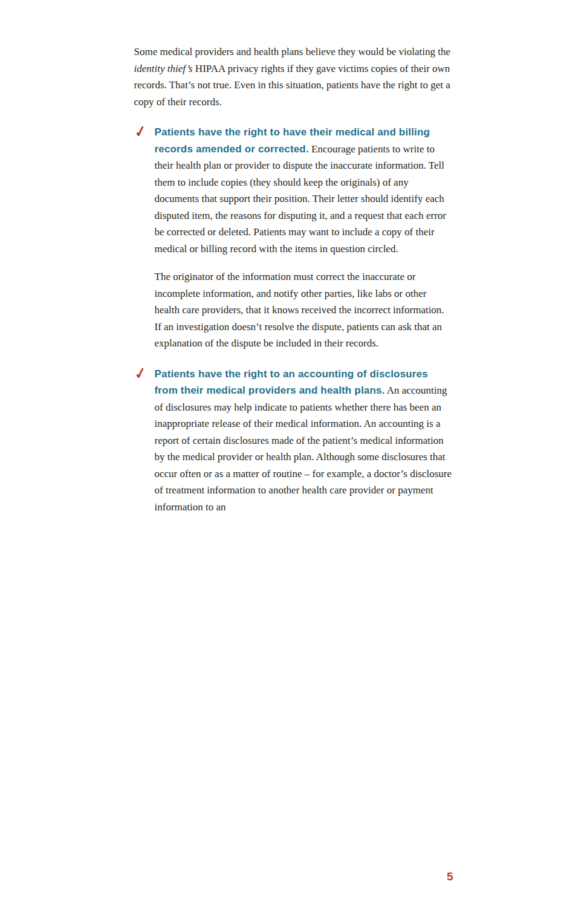Some medical providers and health plans believe they would be violating the identity thief’s HIPAA privacy rights if they gave victims copies of their own records. That’s not true. Even in this situation, patients have the right to get a copy of their records.
Patients have the right to have their medical and billing records amended or corrected. Encourage patients to write to their health plan or provider to dispute the inaccurate information. Tell them to include copies (they should keep the originals) of any documents that support their position. Their letter should identify each disputed item, the reasons for disputing it, and a request that each error be corrected or deleted. Patients may want to include a copy of their medical or billing record with the items in question circled.
The originator of the information must correct the inaccurate or incomplete information, and notify other parties, like labs or other health care providers, that it knows received the incorrect information. If an investigation doesn’t resolve the dispute, patients can ask that an explanation of the dispute be included in their records.
Patients have the right to an accounting of disclosures from their medical providers and health plans. An accounting of disclosures may help indicate to patients whether there has been an inappropriate release of their medical information. An accounting is a report of certain disclosures made of the patient’s medical information by the medical provider or health plan. Although some disclosures that occur often or as a matter of routine – for example, a doctor’s disclosure of treatment information to another health care provider or payment information to an
5